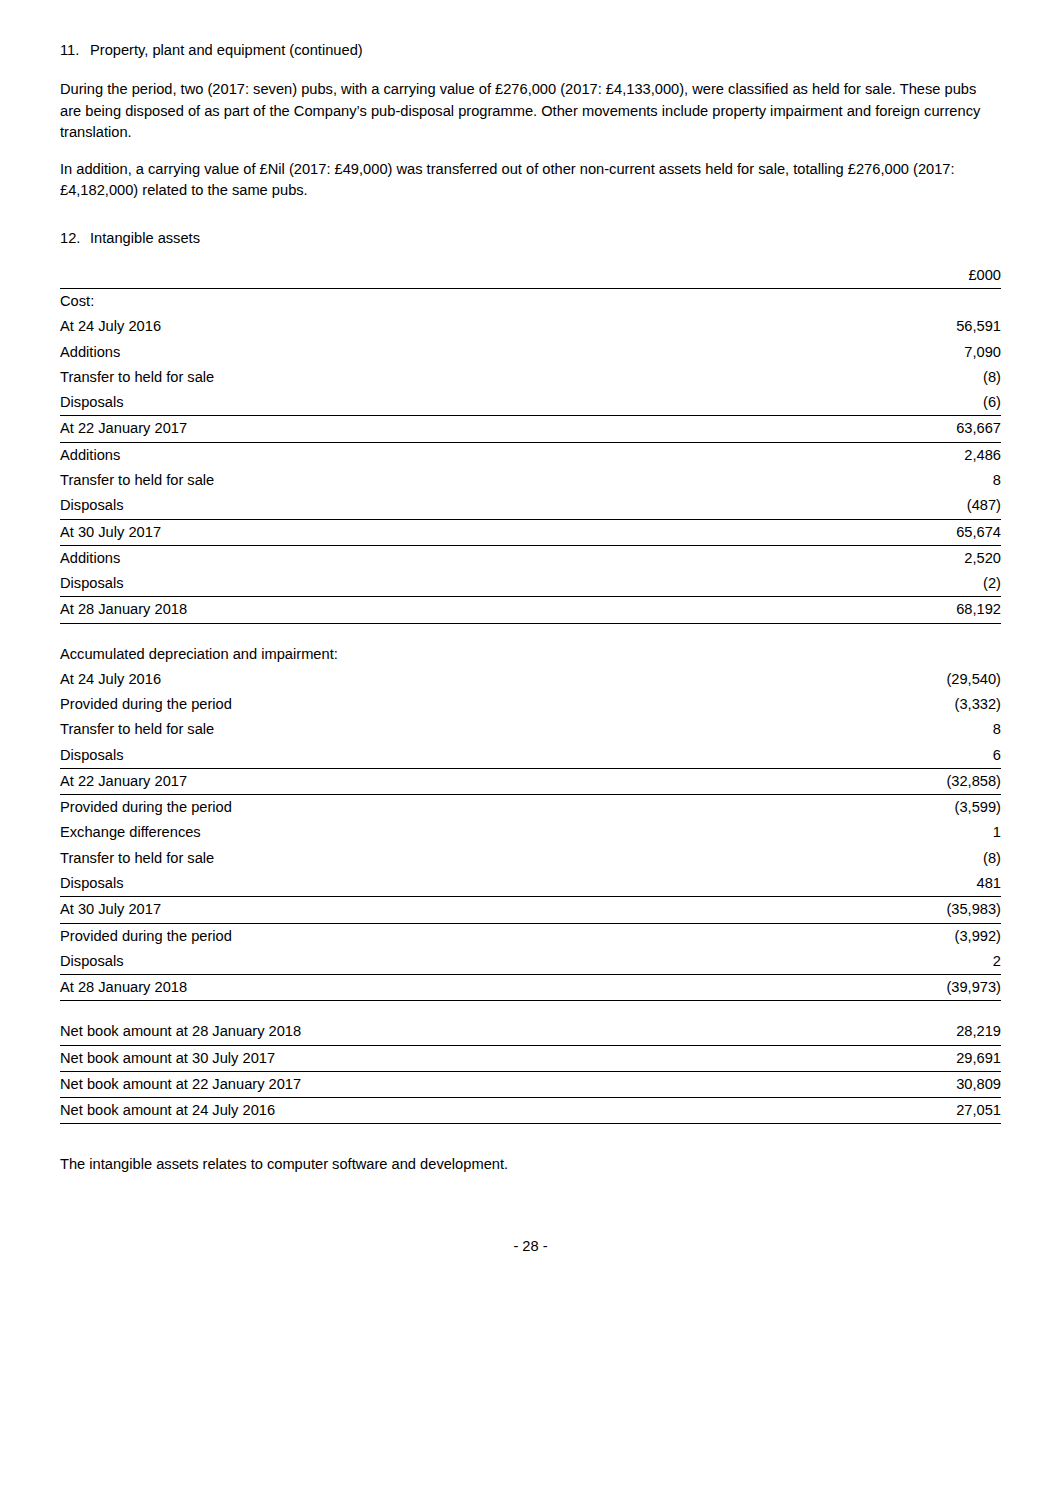11. Property, plant and equipment (continued)
During the period, two (2017: seven) pubs, with a carrying value of £276,000 (2017: £4,133,000), were classified as held for sale. These pubs are being disposed of as part of the Company’s pub-disposal programme. Other movements include property impairment and foreign currency translation.
In addition, a carrying value of £Nil (2017: £49,000) was transferred out of other non-current assets held for sale, totalling £276,000 (2017: £4,182,000) related to the same pubs.
12. Intangible assets
| | £000 |
| Cost: | |
| At 24 July 2016 | 56,591 |
| Additions | 7,090 |
| Transfer to held for sale | (8) |
| Disposals | (6) |
| At 22 January 2017 | 63,667 |
| Additions | 2,486 |
| Transfer to held for sale | 8 |
| Disposals | (487) |
| At 30 July 2017 | 65,674 |
| Additions | 2,520 |
| Disposals | (2) |
| At 28 January 2018 | 68,192 |
| Accumulated depreciation and impairment: | |
| At 24 July 2016 | (29,540) |
| Provided during the period | (3,332) |
| Transfer to held for sale | 8 |
| Disposals | 6 |
| At 22 January 2017 | (32,858) |
| Provided during the period | (3,599) |
| Exchange differences | 1 |
| Transfer to held for sale | (8) |
| Disposals | 481 |
| At 30 July 2017 | (35,983) |
| Provided during the period | (3,992) |
| Disposals | 2 |
| At 28 January 2018 | (39,973) |
| Net book amount at 28 January 2018 | 28,219 |
| Net book amount at 30 July 2017 | 29,691 |
| Net book amount at 22 January 2017 | 30,809 |
| Net book amount at 24 July 2016 | 27,051 |
The intangible assets relates to computer software and development.
- 28 -